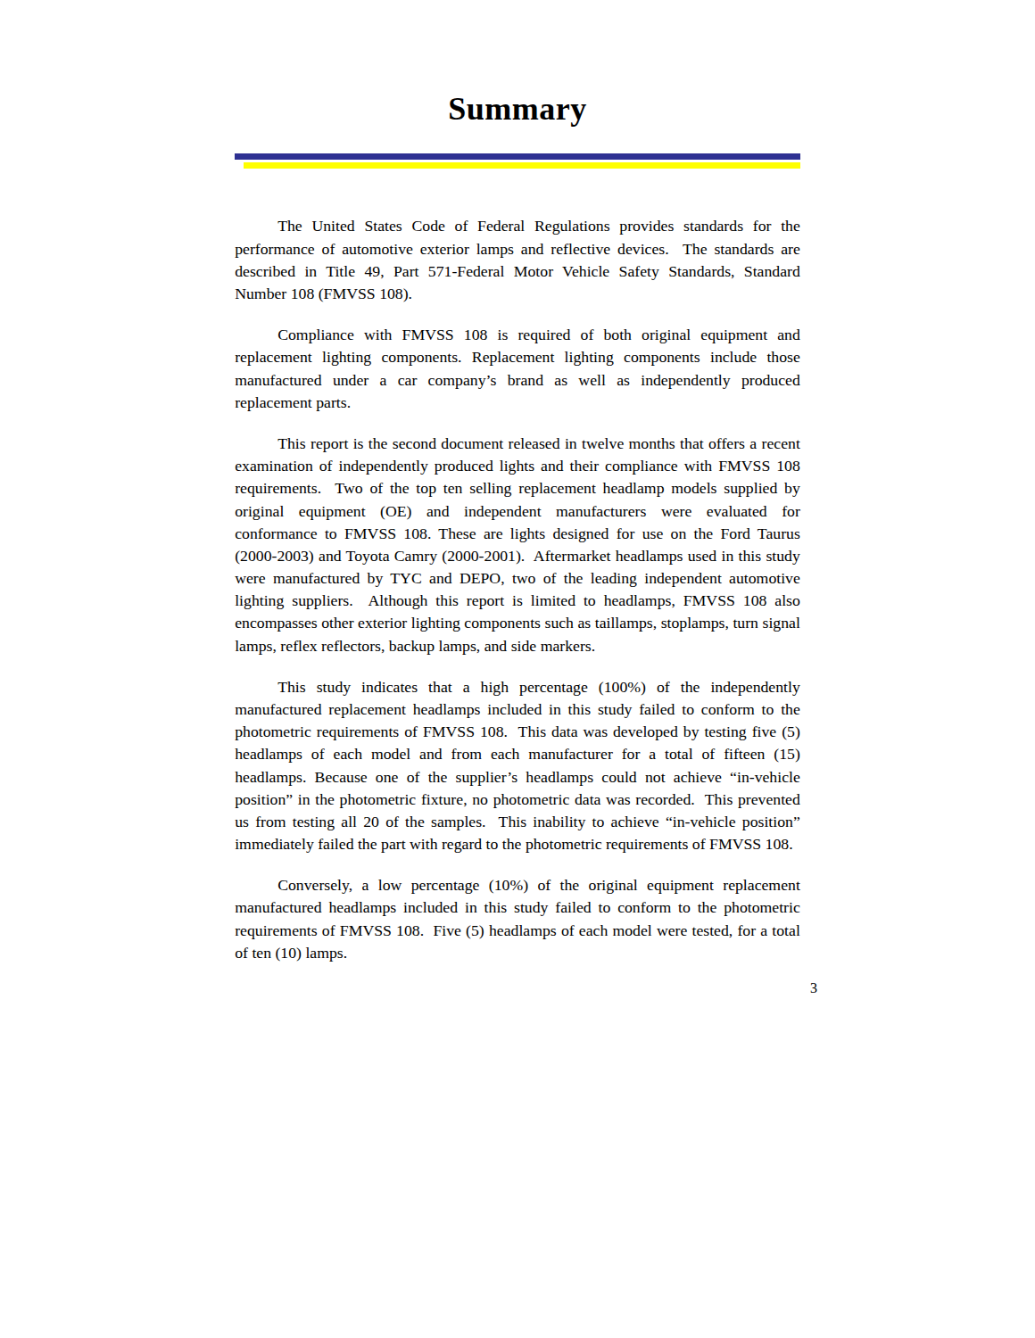Summary
The United States Code of Federal Regulations provides standards for the performance of automotive exterior lamps and reflective devices. The standards are described in Title 49, Part 571-Federal Motor Vehicle Safety Standards, Standard Number 108 (FMVSS 108).
Compliance with FMVSS 108 is required of both original equipment and replacement lighting components. Replacement lighting components include those manufactured under a car company’s brand as well as independently produced replacement parts.
This report is the second document released in twelve months that offers a recent examination of independently produced lights and their compliance with FMVSS 108 requirements. Two of the top ten selling replacement headlamp models supplied by original equipment (OE) and independent manufacturers were evaluated for conformance to FMVSS 108. These are lights designed for use on the Ford Taurus (2000-2003) and Toyota Camry (2000-2001). Aftermarket headlamps used in this study were manufactured by TYC and DEPO, two of the leading independent automotive lighting suppliers. Although this report is limited to headlamps, FMVSS 108 also encompasses other exterior lighting components such as taillamps, stoplamps, turn signal lamps, reflex reflectors, backup lamps, and side markers.
This study indicates that a high percentage (100%) of the independently manufactured replacement headlamps included in this study failed to conform to the photometric requirements of FMVSS 108. This data was developed by testing five (5) headlamps of each model and from each manufacturer for a total of fifteen (15) headlamps. Because one of the supplier’s headlamps could not achieve “in-vehicle position” in the photometric fixture, no photometric data was recorded. This prevented us from testing all 20 of the samples. This inability to achieve “in-vehicle position” immediately failed the part with regard to the photometric requirements of FMVSS 108.
Conversely, a low percentage (10%) of the original equipment replacement manufactured headlamps included in this study failed to conform to the photometric requirements of FMVSS 108. Five (5) headlamps of each model were tested, for a total of ten (10) lamps.
3